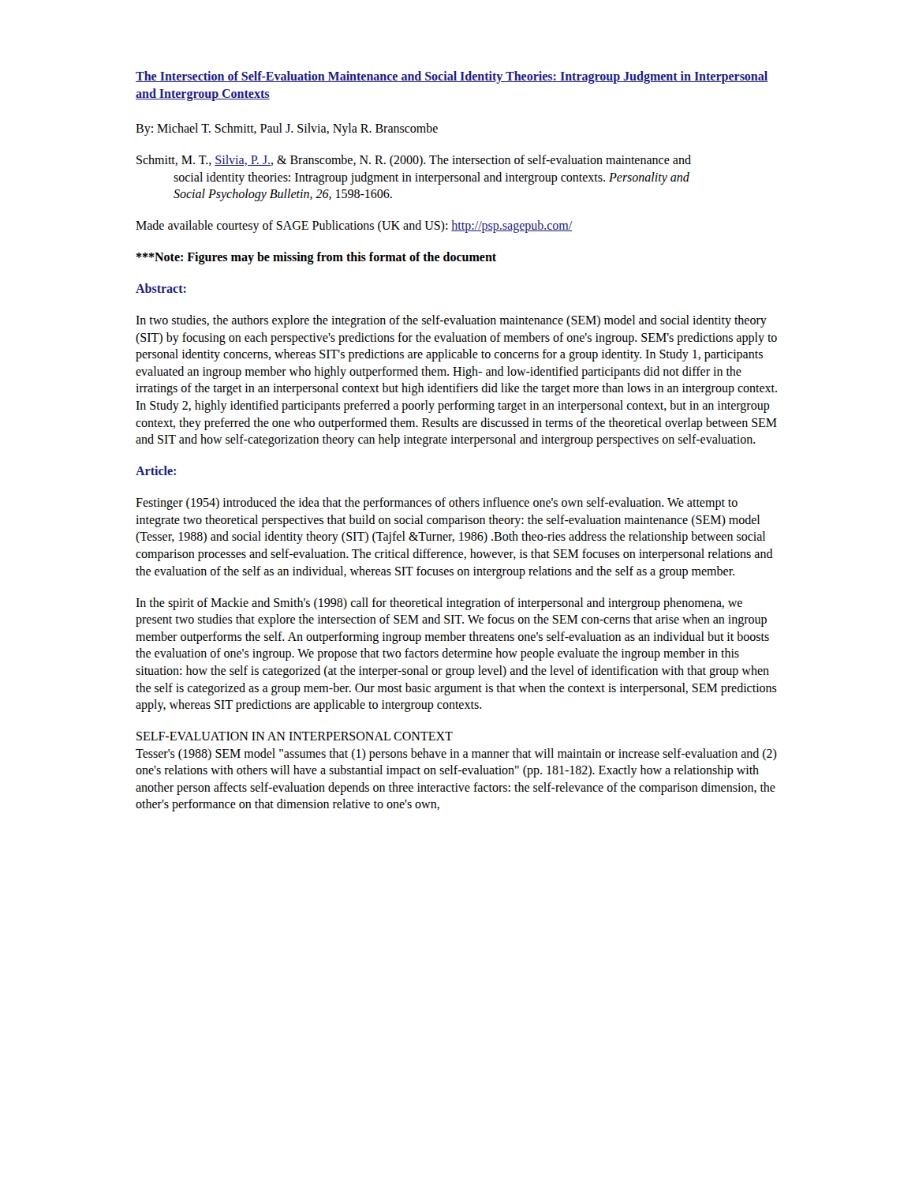The Intersection of Self-Evaluation Maintenance and Social Identity Theories: Intragroup Judgment in Interpersonal and Intergroup Contexts
By: Michael T. Schmitt, Paul J. Silvia, Nyla R. Branscombe
Schmitt, M. T., Silvia, P. J., & Branscombe, N. R. (2000). The intersection of self-evaluation maintenance and social identity theories: Intragroup judgment in interpersonal and intergroup contexts. Personality and Social Psychology Bulletin, 26, 1598-1606.
Made available courtesy of SAGE Publications (UK and US): http://psp.sagepub.com/
***Note: Figures may be missing from this format of the document
Abstract:
In two studies, the authors explore the integration of the self-evaluation maintenance (SEM) model and social identity theory (SIT) by focusing on each perspective's predictions for the evaluation of members of one's ingroup. SEM's predictions apply to personal identity concerns, whereas SIT's predictions are applicable to concerns for a group identity. In Study 1, participants evaluated an ingroup member who highly outperformed them. High- and low-identified participants did not differ in the irratings of the target in an interpersonal context but high identifiers did like the target more than lows in an intergroup context. In Study 2, highly identified participants preferred a poorly performing target in an interpersonal context, but in an intergroup context, they preferred the one who outperformed them. Results are discussed in terms of the theoretical overlap between SEM and SIT and how self-categorization theory can help integrate interpersonal and intergroup perspectives on self-evaluation.
Article:
Festinger (1954) introduced the idea that the performances of others influence one's own self-evaluation. We attempt to integrate two theoretical perspectives that build on social comparison theory: the self-evaluation maintenance (SEM) model (Tesser, 1988) and social identity theory (SIT) (Tajfel &Turner, 1986) .Both theo-ries address the relationship between social comparison processes and self-evaluation. The critical difference, however, is that SEM focuses on interpersonal relations and the evaluation of the self as an individual, whereas SIT focuses on intergroup relations and the self as a group member.
In the spirit of Mackie and Smith's (1998) call for theoretical integration of interpersonal and intergroup phenomena, we present two studies that explore the intersection of SEM and SIT. We focus on the SEM con-cerns that arise when an ingroup member outperforms the self. An outperforming ingroup member threatens one's self-evaluation as an individual but it boosts the evaluation of one's ingroup. We propose that two factors determine how people evaluate the ingroup member in this situation: how the self is categorized (at the interper-sonal or group level) and the level of identification with that group when the self is categorized as a group mem-ber. Our most basic argument is that when the context is interpersonal, SEM predictions apply, whereas SIT predictions are applicable to intergroup contexts.
SELF-EVALUATION IN AN INTERPERSONAL CONTEXT
Tesser's (1988) SEM model "assumes that (1) persons behave in a manner that will maintain or increase self-evaluation and (2) one's relations with others will have a substantial impact on self-evaluation" (pp. 181-182). Exactly how a relationship with another person affects self-evaluation depends on three interactive factors: the self-relevance of the comparison dimension, the other's performance on that dimension relative to one's own,